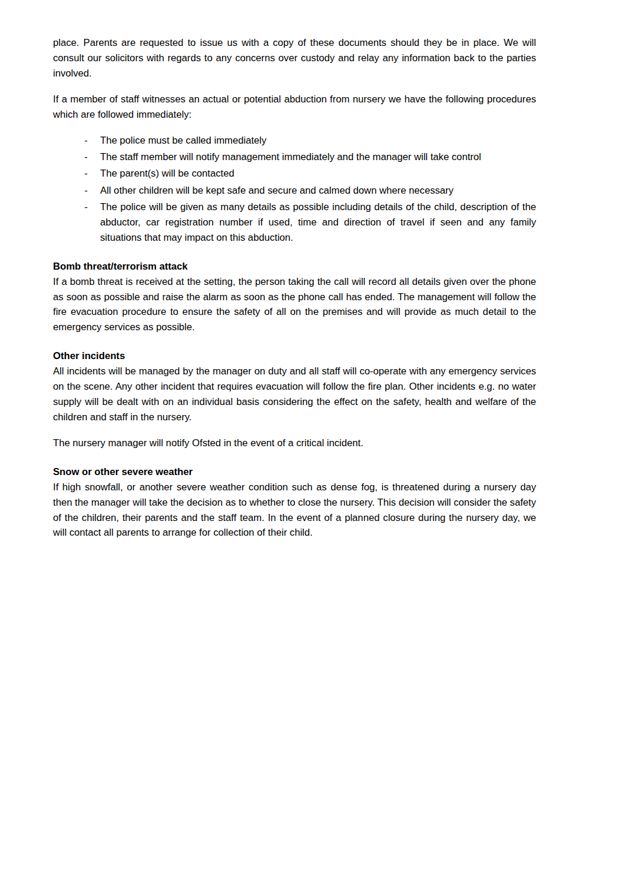place. Parents are requested to issue us with a copy of these documents should they be in place. We will consult our solicitors with regards to any concerns over custody and relay any information back to the parties involved.
If a member of staff witnesses an actual or potential abduction from nursery we have the following procedures which are followed immediately:
The police must be called immediately
The staff member will notify management immediately and the manager will take control
The parent(s) will be contacted
All other children will be kept safe and secure and calmed down where necessary
The police will be given as many details as possible including details of the child, description of the abductor, car registration number if used, time and direction of travel if seen and any family situations that may impact on this abduction.
Bomb threat/terrorism attack
If a bomb threat is received at the setting, the person taking the call will record all details given over the phone as soon as possible and raise the alarm as soon as the phone call has ended. The management will follow the fire evacuation procedure to ensure the safety of all on the premises and will provide as much detail to the emergency services as possible.
Other incidents
All incidents will be managed by the manager on duty and all staff will co-operate with any emergency services on the scene. Any other incident that requires evacuation will follow the fire plan. Other incidents e.g. no water supply will be dealt with on an individual basis considering the effect on the safety, health and welfare of the children and staff in the nursery.
The nursery manager will notify Ofsted in the event of a critical incident.
Snow or other severe weather
If high snowfall, or another severe weather condition such as dense fog, is threatened during a nursery day then the manager will take the decision as to whether to close the nursery. This decision will consider the safety of the children, their parents and the staff team. In the event of a planned closure during the nursery day, we will contact all parents to arrange for collection of their child.